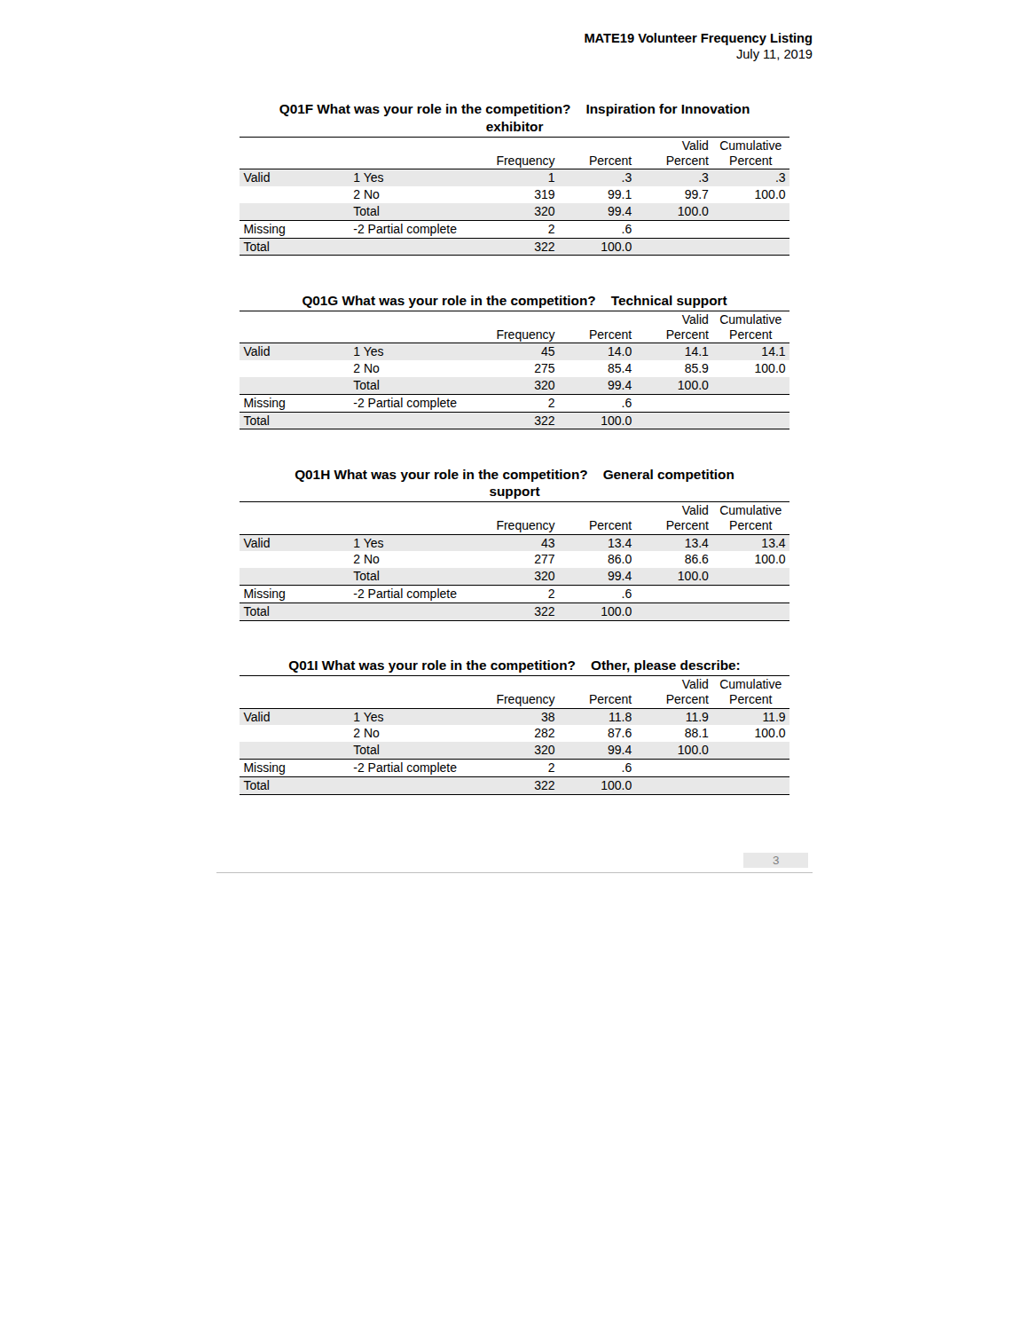MATE19 Volunteer Frequency Listing
July 11, 2019
Q01F What was your role in the competition? Inspiration for Innovation exhibitor
| | | Frequency | Percent | Valid Percent | Cumulative Percent |
| --- | --- | --- | --- | --- | --- |
| Valid | 1 Yes | 1 | .3 | .3 | .3 |
| | 2 No | 319 | 99.1 | 99.7 | 100.0 |
| | Total | 320 | 99.4 | 100.0 | |
| Missing | -2 Partial complete | 2 | .6 | | |
| Total | | 322 | 100.0 | | |
Q01G What was your role in the competition? Technical support
| | | Frequency | Percent | Valid Percent | Cumulative Percent |
| --- | --- | --- | --- | --- | --- |
| Valid | 1 Yes | 45 | 14.0 | 14.1 | 14.1 |
| | 2 No | 275 | 85.4 | 85.9 | 100.0 |
| | Total | 320 | 99.4 | 100.0 | |
| Missing | -2 Partial complete | 2 | .6 | | |
| Total | | 322 | 100.0 | | |
Q01H What was your role in the competition? General competition support
| | | Frequency | Percent | Valid Percent | Cumulative Percent |
| --- | --- | --- | --- | --- | --- |
| Valid | 1 Yes | 43 | 13.4 | 13.4 | 13.4 |
| | 2 No | 277 | 86.0 | 86.6 | 100.0 |
| | Total | 320 | 99.4 | 100.0 | |
| Missing | -2 Partial complete | 2 | .6 | | |
| Total | | 322 | 100.0 | | |
Q01I What was your role in the competition? Other, please describe:
| | | Frequency | Percent | Valid Percent | Cumulative Percent |
| --- | --- | --- | --- | --- | --- |
| Valid | 1 Yes | 38 | 11.8 | 11.9 | 11.9 |
| | 2 No | 282 | 87.6 | 88.1 | 100.0 |
| | Total | 320 | 99.4 | 100.0 | |
| Missing | -2 Partial complete | 2 | .6 | | |
| Total | | 322 | 100.0 | | |
3